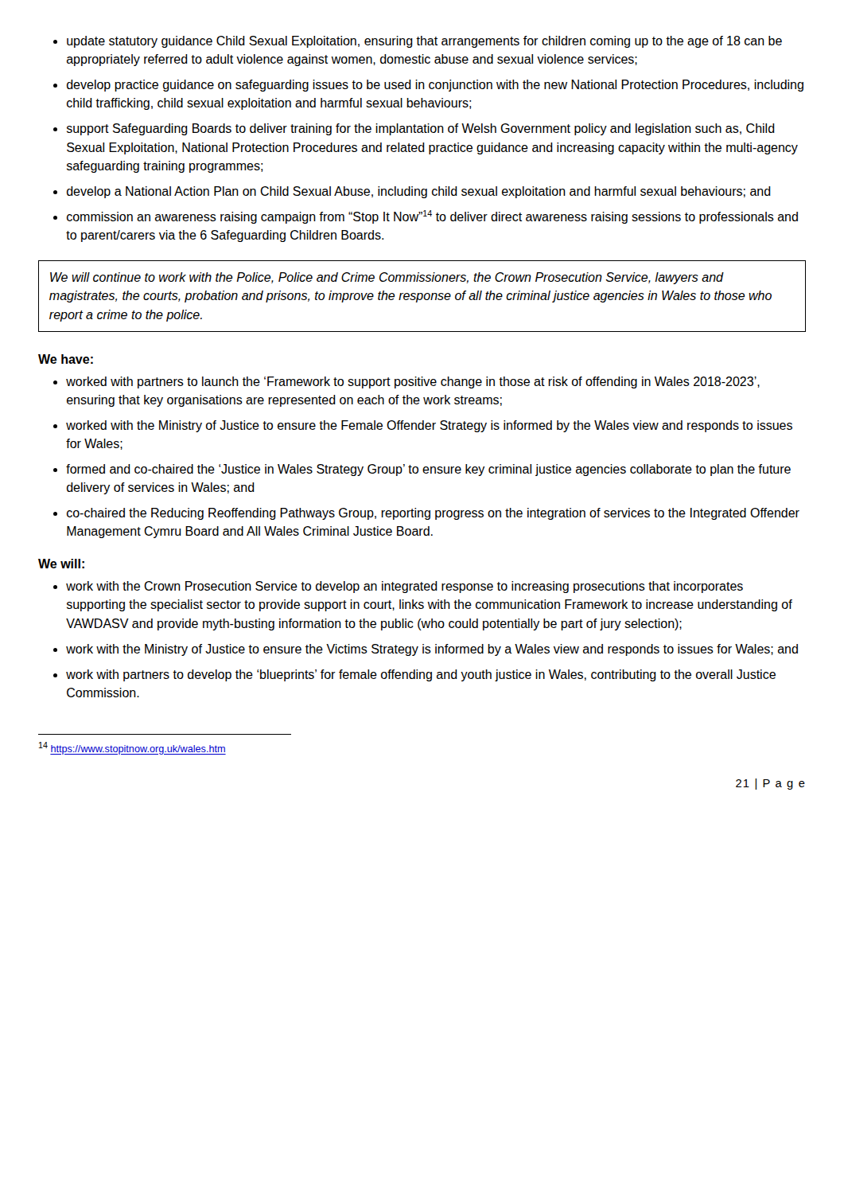update statutory guidance Child Sexual Exploitation, ensuring that arrangements for children coming up to the age of 18 can be appropriately referred to adult violence against women, domestic abuse and sexual violence services;
develop practice guidance on safeguarding issues to be used in conjunction with the new National Protection Procedures, including child trafficking, child sexual exploitation and harmful sexual behaviours;
support Safeguarding Boards to deliver training for the implantation of Welsh Government policy and legislation such as, Child Sexual Exploitation, National Protection Procedures and related practice guidance and increasing capacity within the multi-agency safeguarding training programmes;
develop a National Action Plan on Child Sexual Abuse, including child sexual exploitation and harmful sexual behaviours; and
commission an awareness raising campaign from “Stop It Now”14 to deliver direct awareness raising sessions to professionals and to parent/carers via the 6 Safeguarding Children Boards.
We will continue to work with the Police, Police and Crime Commissioners, the Crown Prosecution Service, lawyers and magistrates, the courts, probation and prisons, to improve the response of all the criminal justice agencies in Wales to those who report a crime to the police.
We have:
worked with partners to launch the ‘Framework to support positive change in those at risk of offending in Wales 2018-2023’, ensuring that key organisations are represented on each of the work streams;
worked with the Ministry of Justice to ensure the Female Offender Strategy is informed by the Wales view and responds to issues for Wales;
formed and co-chaired the ‘Justice in Wales Strategy Group’ to ensure key criminal justice agencies collaborate to plan the future delivery of services in Wales; and
co-chaired the Reducing Reoffending Pathways Group, reporting progress on the integration of services to the Integrated Offender Management Cymru Board and All Wales Criminal Justice Board.
We will:
work with the Crown Prosecution Service to develop an integrated response to increasing prosecutions that incorporates supporting the specialist sector to provide support in court, links with the communication Framework to increase understanding of VAWDASV and provide myth-busting information to the public (who could potentially be part of jury selection);
work with the Ministry of Justice to ensure the Victims Strategy is informed by a Wales view and responds to issues for Wales; and
work with partners to develop the ‘blueprints’ for female offending and youth justice in Wales, contributing to the overall Justice Commission.
14 https://www.stopitnow.org.uk/wales.htm
21 | P a g e